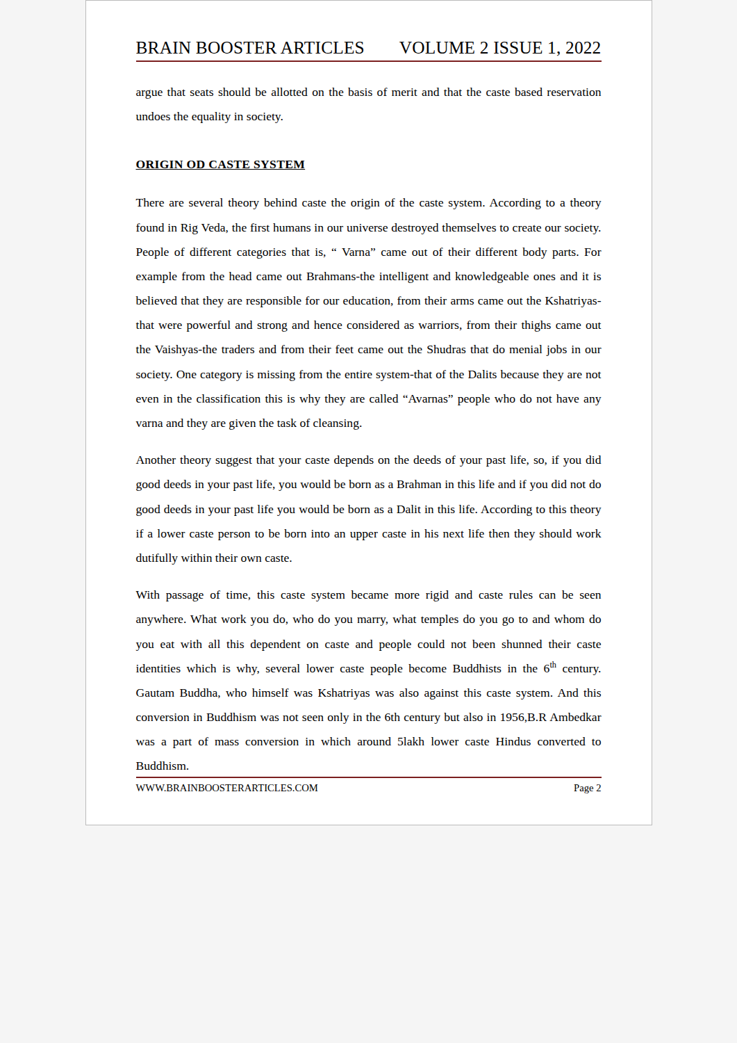BRAIN BOOSTER ARTICLES VOLUME 2 ISSUE 1, 2022
argue that seats should be allotted on the basis of merit and that the caste based reservation undoes the equality in society.
ORIGIN OD CASTE SYSTEM
There are several theory behind caste the origin of the caste system. According to a theory found in Rig Veda, the first humans in our universe destroyed themselves to create our society. People of different categories that is, “ Varna” came out of their different body parts. For example from the head came out Brahmans-the intelligent and knowledgeable ones and it is believed that they are responsible for our education, from their arms came out the Kshatriyas- that were powerful and strong and hence considered as warriors, from their thighs came out the Vaishyas-the traders and from their feet came out the Shudras that do menial jobs in our society. One category is missing from the entire system-that of the Dalits because they are not even in the classification this is why they are called “Avarnas” people who do not have any varna and they are given the task of cleansing.
Another theory suggest that your caste depends on the deeds of your past life, so, if you did good deeds in your past life, you would be born as a Brahman in this life and if you did not do good deeds in your past life you would be born as a Dalit in this life. According to this theory if a lower caste person to be born into an upper caste in his next life then they should work dutifully within their own caste.
With passage of time, this caste system became more rigid and caste rules can be seen anywhere. What work you do, who do you marry, what temples do you go to and whom do you eat with all this dependent on caste and people could not been shunned their caste identities which is why, several lower caste people become Buddhists in the 6th century. Gautam Buddha, who himself was Kshatriyas was also against this caste system. And this conversion in Buddhism was not seen only in the 6th century but also in 1956,B.R Ambedkar was a part of mass conversion in which around 5lakh lower caste Hindus converted to Buddhism.
WWW.BRAINBOOSTERARTICLES.COM Page 2